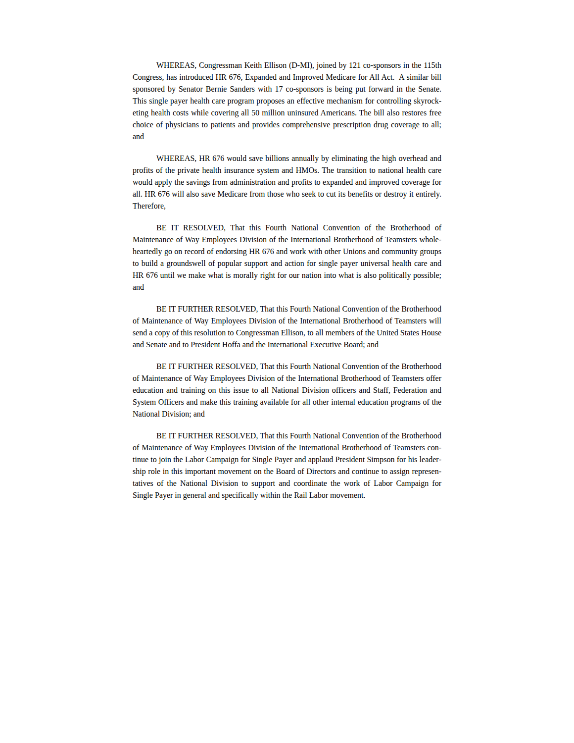WHEREAS, Congressman Keith Ellison (D-MI), joined by 121 co-sponsors in the 115th Congress, has introduced HR 676, Expanded and Improved Medicare for All Act. A similar bill sponsored by Senator Bernie Sanders with 17 co-sponsors is being put forward in the Senate. This single payer health care program proposes an effective mechanism for controlling skyrocketing health costs while covering all 50 million uninsured Americans. The bill also restores free choice of physicians to patients and provides comprehensive prescription drug coverage to all; and
WHEREAS, HR 676 would save billions annually by eliminating the high overhead and profits of the private health insurance system and HMOs. The transition to national health care would apply the savings from administration and profits to expanded and improved coverage for all. HR 676 will also save Medicare from those who seek to cut its benefits or destroy it entirely. Therefore,
BE IT RESOLVED, That this Fourth National Convention of the Brotherhood of Maintenance of Way Employees Division of the International Brotherhood of Teamsters wholeheartedly go on record of endorsing HR 676 and work with other Unions and community groups to build a groundswell of popular support and action for single payer universal health care and HR 676 until we make what is morally right for our nation into what is also politically possible; and
BE IT FURTHER RESOLVED, That this Fourth National Convention of the Brotherhood of Maintenance of Way Employees Division of the International Brotherhood of Teamsters will send a copy of this resolution to Congressman Ellison, to all members of the United States House and Senate and to President Hoffa and the International Executive Board; and
BE IT FURTHER RESOLVED, That this Fourth National Convention of the Brotherhood of Maintenance of Way Employees Division of the International Brotherhood of Teamsters offer education and training on this issue to all National Division officers and Staff, Federation and System Officers and make this training available for all other internal education programs of the National Division; and
BE IT FURTHER RESOLVED, That this Fourth National Convention of the Brotherhood of Maintenance of Way Employees Division of the International Brotherhood of Teamsters continue to join the Labor Campaign for Single Payer and applaud President Simpson for his leadership role in this important movement on the Board of Directors and continue to assign representatives of the National Division to support and coordinate the work of Labor Campaign for Single Payer in general and specifically within the Rail Labor movement.